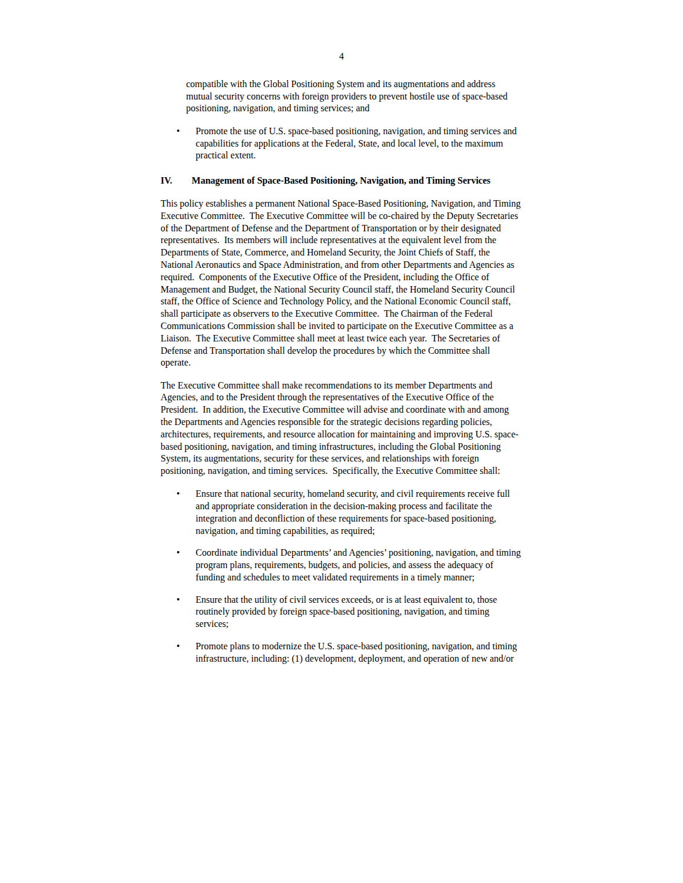4
compatible with the Global Positioning System and its augmentations and address mutual security concerns with foreign providers to prevent hostile use of space-based positioning, navigation, and timing services; and
Promote the use of U.S. space-based positioning, navigation, and timing services and capabilities for applications at the Federal, State, and local level, to the maximum practical extent.
IV. Management of Space-Based Positioning, Navigation, and Timing Services
This policy establishes a permanent National Space-Based Positioning, Navigation, and Timing Executive Committee. The Executive Committee will be co-chaired by the Deputy Secretaries of the Department of Defense and the Department of Transportation or by their designated representatives. Its members will include representatives at the equivalent level from the Departments of State, Commerce, and Homeland Security, the Joint Chiefs of Staff, the National Aeronautics and Space Administration, and from other Departments and Agencies as required. Components of the Executive Office of the President, including the Office of Management and Budget, the National Security Council staff, the Homeland Security Council staff, the Office of Science and Technology Policy, and the National Economic Council staff, shall participate as observers to the Executive Committee. The Chairman of the Federal Communications Commission shall be invited to participate on the Executive Committee as a Liaison. The Executive Committee shall meet at least twice each year. The Secretaries of Defense and Transportation shall develop the procedures by which the Committee shall operate.
The Executive Committee shall make recommendations to its member Departments and Agencies, and to the President through the representatives of the Executive Office of the President. In addition, the Executive Committee will advise and coordinate with and among the Departments and Agencies responsible for the strategic decisions regarding policies, architectures, requirements, and resource allocation for maintaining and improving U.S. space-based positioning, navigation, and timing infrastructures, including the Global Positioning System, its augmentations, security for these services, and relationships with foreign positioning, navigation, and timing services. Specifically, the Executive Committee shall:
Ensure that national security, homeland security, and civil requirements receive full and appropriate consideration in the decision-making process and facilitate the integration and deconfliction of these requirements for space-based positioning, navigation, and timing capabilities, as required;
Coordinate individual Departments’ and Agencies’ positioning, navigation, and timing program plans, requirements, budgets, and policies, and assess the adequacy of funding and schedules to meet validated requirements in a timely manner;
Ensure that the utility of civil services exceeds, or is at least equivalent to, those routinely provided by foreign space-based positioning, navigation, and timing services;
Promote plans to modernize the U.S. space-based positioning, navigation, and timing infrastructure, including: (1) development, deployment, and operation of new and/or